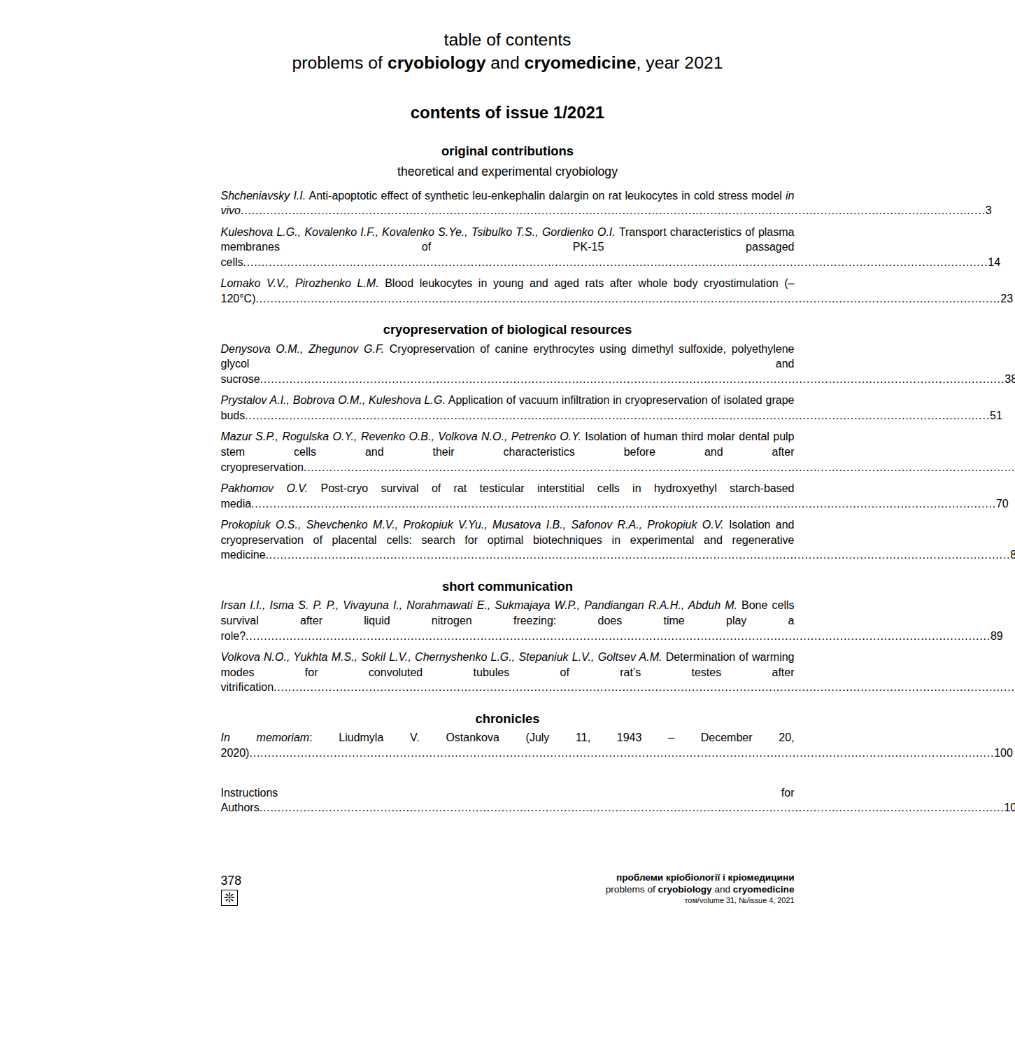table of contents
problems of cryobiology and cryomedicine, year 2021
contents of issue 1/2021
original contributions
theoretical and experimental cryobiology
Shcheniavsky I.I. Anti-apoptotic effect of synthetic leu-enkephalin dalargin on rat leukocytes in cold stress model in vivo 3
Kuleshova L.G., Kovalenko I.F., Kovalenko S.Ye., Tsibulko T.S., Gordienko O.I. Transport characteristics of plasma membranes of PK-15 passaged cells 14
Lomako V.V., Pirozhenko L.M. Blood leukocytes in young and aged rats after whole body cryostimulation (–120°C) 23
cryopreservation of biological resources
Denysova O.M., Zhegunov G.F. Cryopreservation of canine erythrocytes using dimethyl sulfoxide, polyethylene glycol and sucrose 38
Prystalov A.I., Bobrova O.M., Kuleshova L.G. Application of vacuum infiltration in cryopreservation of isolated grape buds 51
Mazur S.P., Rogulska O.Y., Revenko O.B., Volkova N.O., Petrenko O.Y. Isolation of human third molar dental pulp stem cells and their characteristics before and after cryopreservation 58
Pakhomov O.V. Post-cryo survival of rat testicular interstitial cells in hydroxyethyl starch-based media 70
Prokopiuk O.S., Shevchenko M.V., Prokopiuk V.Yu., Musatova I.B., Safonov R.A., Prokopiuk O.V. Isolation and cryopreservation of placental cells: search for optimal biotechniques in experimental and regenerative medicine 82
short communication
Irsan I.I., Isma S. P. P., Vivayuna I., Norahmawati E., Sukmajaya W.P., Pandiangan R.A.H., Abduh M. Bone cells survival after liquid nitrogen freezing: does time play a role? 89
Volkova N.O., Yukhta M.S., Sokil L.V., Chernyshenko L.G., Stepaniuk L.V., Goltsev A.M. Determination of warming modes for convoluted tubules of rat’s testes after vitrification 95
chronicles
In memoriam: Liudmyla V. Ostankova (July 11, 1943 – December 20, 2020) 100
Instructions for Authors 104
378
❊
проблеми кріобіології і кріомедицини
problems of cryobiology and cryomedicine
том/volume 31, №/issue 4, 2021